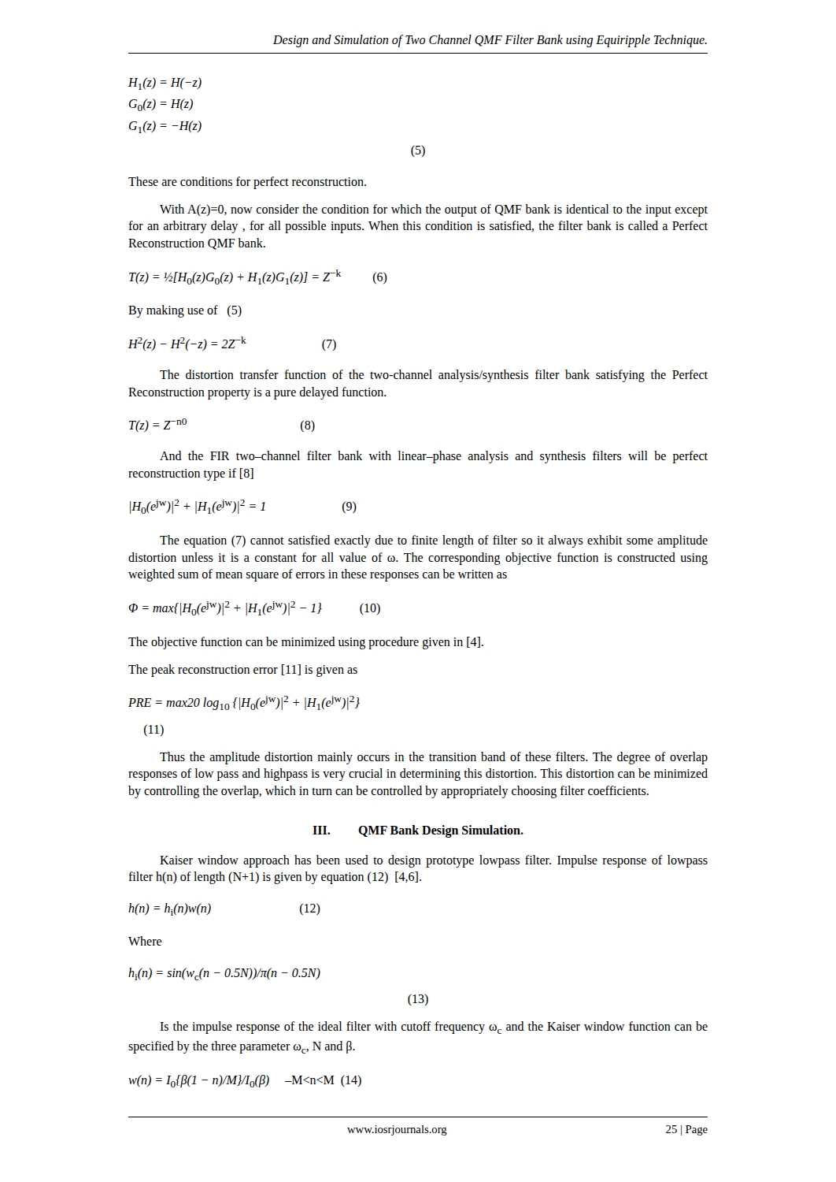Design and Simulation of Two Channel QMF Filter Bank using Equiripple Technique.
H1(z) = H(−z)
G0(z) = H(z)
G1(z) = −H(z)
(5)
These are conditions for perfect reconstruction.
With A(z)=0, now consider the condition for which the output of QMF bank is identical to the input except for an arbitrary delay , for all possible inputs. When this condition is satisfied, the filter bank is called a Perfect Reconstruction QMF bank.
T(z) = ½[H0(z)G0(z) + H1(z)G1(z)] = Z−k(6)
By making use of (5)
H2(z) − H2(−z) = 2Z−k(7)
The distortion transfer function of the two-channel analysis/synthesis filter bank satisfying the Perfect Reconstruction property is a pure delayed function.
T(z) = Z−n0(8)
And the FIR two–channel filter bank with linear–phase analysis and synthesis filters will be perfect reconstruction type if [8]
|H0(ejw)|2 + |H1(ejw)|2 = 1(9)
The equation (7) cannot satisfied exactly due to finite length of filter so it always exhibit some amplitude distortion unless it is a constant for all value of ω. The corresponding objective function is constructed using weighted sum of mean square of errors in these responses can be written as
Φ = max{|H0(ejw)|2 + |H1(ejw)|2 − 1}(10)
The objective function can be minimized using procedure given in [4].
The peak reconstruction error [11] is given as
PRE = max20 log10 {|H0(ejw)|2 + |H1(ejw)|2}
(11)
Thus the amplitude distortion mainly occurs in the transition band of these filters. The degree of overlap responses of low pass and highpass is very crucial in determining this distortion. This distortion can be minimized by controlling the overlap, which in turn can be controlled by appropriately choosing filter coefficients.
III. QMF Bank Design Simulation.
Kaiser window approach has been used to design prototype lowpass filter. Impulse response of lowpass filter h(n) of length (N+1) is given by equation (12) [4,6].
h(n) = hi(n)w(n)(12)
Where
hi(n) = sin(wc(n − 0.5N))/π(n − 0.5N)
(13)
Is the impulse response of the ideal filter with cutoff frequency ωc and the Kaiser window function can be specified by the three parameter ωc, N and β.
w(n) = I0{β(1 − n)/M}/I0(β) –M<n<M (14)
www.iosrjournals.org 25 | Page